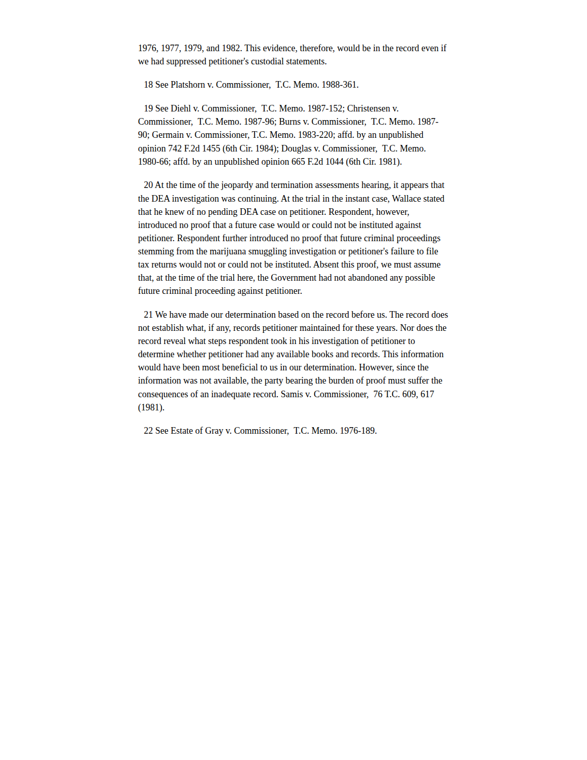1976, 1977, 1979, and 1982. This evidence, therefore, would be in the record even if we had suppressed petitioner's custodial statements.
18 See Platshorn v. Commissioner, T.C. Memo. 1988-361.
19 See Diehl v. Commissioner, T.C. Memo. 1987-152; Christensen v. Commissioner, T.C. Memo. 1987-96; Burns v. Commissioner, T.C. Memo. 1987-90; Germain v. Commissioner, T.C. Memo. 1983-220; affd. by an unpublished opinion 742 F.2d 1455 (6th Cir. 1984); Douglas v. Commissioner, T.C. Memo. 1980-66; affd. by an unpublished opinion 665 F.2d 1044 (6th Cir. 1981).
20 At the time of the jeopardy and termination assessments hearing, it appears that the DEA investigation was continuing. At the trial in the instant case, Wallace stated that he knew of no pending DEA case on petitioner. Respondent, however, introduced no proof that a future case would or could not be instituted against petitioner. Respondent further introduced no proof that future criminal proceedings stemming from the marijuana smuggling investigation or petitioner's failure to file tax returns would not or could not be instituted. Absent this proof, we must assume that, at the time of the trial here, the Government had not abandoned any possible future criminal proceeding against petitioner.
21 We have made our determination based on the record before us. The record does not establish what, if any, records petitioner maintained for these years. Nor does the record reveal what steps respondent took in his investigation of petitioner to determine whether petitioner had any available books and records. This information would have been most beneficial to us in our determination. However, since the information was not available, the party bearing the burden of proof must suffer the consequences of an inadequate record. Samis v. Commissioner, 76 T.C. 609, 617 (1981).
22 See Estate of Gray v. Commissioner, T.C. Memo. 1976-189.